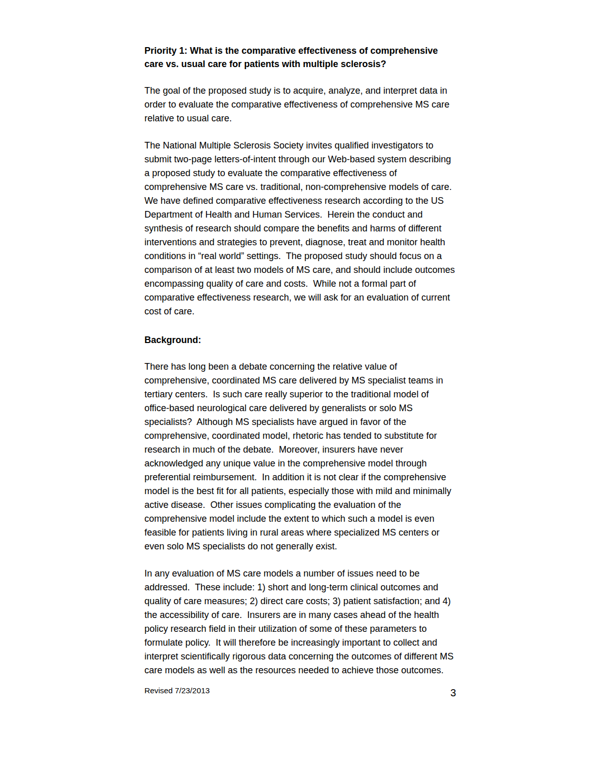Priority 1: What is the comparative effectiveness of comprehensive care vs. usual care for patients with multiple sclerosis?
The goal of the proposed study is to acquire, analyze, and interpret data in order to evaluate the comparative effectiveness of comprehensive MS care relative to usual care.
The National Multiple Sclerosis Society invites qualified investigators to submit two-page letters-of-intent through our Web-based system describing a proposed study to evaluate the comparative effectiveness of comprehensive MS care vs. traditional, non-comprehensive models of care. We have defined comparative effectiveness research according to the US Department of Health and Human Services. Herein the conduct and synthesis of research should compare the benefits and harms of different interventions and strategies to prevent, diagnose, treat and monitor health conditions in “real world” settings. The proposed study should focus on a comparison of at least two models of MS care, and should include outcomes encompassing quality of care and costs. While not a formal part of comparative effectiveness research, we will ask for an evaluation of current cost of care.
Background:
There has long been a debate concerning the relative value of comprehensive, coordinated MS care delivered by MS specialist teams in tertiary centers. Is such care really superior to the traditional model of office-based neurological care delivered by generalists or solo MS specialists? Although MS specialists have argued in favor of the comprehensive, coordinated model, rhetoric has tended to substitute for research in much of the debate. Moreover, insurers have never acknowledged any unique value in the comprehensive model through preferential reimbursement. In addition it is not clear if the comprehensive model is the best fit for all patients, especially those with mild and minimally active disease. Other issues complicating the evaluation of the comprehensive model include the extent to which such a model is even feasible for patients living in rural areas where specialized MS centers or even solo MS specialists do not generally exist.
In any evaluation of MS care models a number of issues need to be addressed. These include: 1) short and long-term clinical outcomes and quality of care measures; 2) direct care costs; 3) patient satisfaction; and 4) the accessibility of care. Insurers are in many cases ahead of the health policy research field in their utilization of some of these parameters to formulate policy. It will therefore be increasingly important to collect and interpret scientifically rigorous data concerning the outcomes of different MS care models as well as the resources needed to achieve those outcomes.
Revised 7/23/2013 3